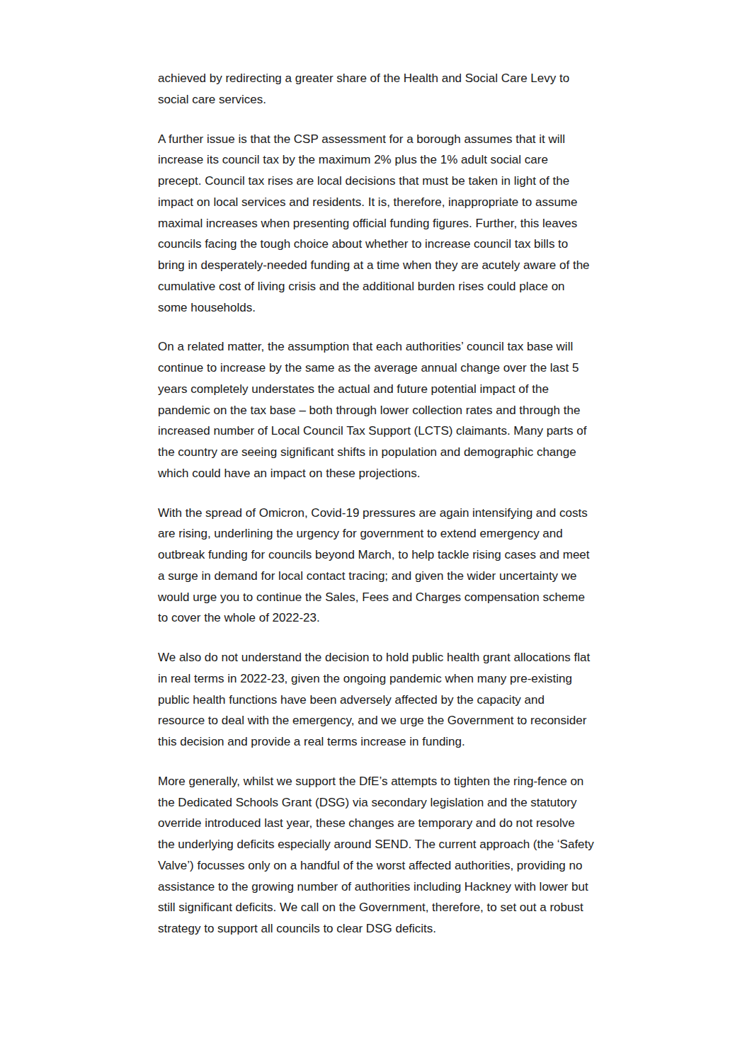achieved by redirecting a greater share of the Health and Social Care Levy to social care services.
A further issue is that the CSP assessment for a borough assumes that it will increase its council tax by the maximum 2% plus the 1% adult social care precept. Council tax rises are local decisions that must be taken in light of the impact on local services and residents. It is, therefore, inappropriate to assume maximal increases when presenting official funding figures. Further, this leaves councils facing the tough choice about whether to increase council tax bills to bring in desperately-needed funding at a time when they are acutely aware of the cumulative cost of living crisis and the additional burden rises could place on some households.
On a related matter, the assumption that each authorities’ council tax base will continue to increase by the same as the average annual change over the last 5 years completely understates the actual and future potential impact of the pandemic on the tax base – both through lower collection rates and through the increased number of Local Council Tax Support (LCTS) claimants. Many parts of the country are seeing significant shifts in population and demographic change which could have an impact on these projections.
With the spread of Omicron, Covid-19 pressures are again intensifying and costs are rising, underlining the urgency for government to extend emergency and outbreak funding for councils beyond March, to help tackle rising cases and meet a surge in demand for local contact tracing; and given the wider uncertainty we would urge you to continue the Sales, Fees and Charges compensation scheme to cover the whole of 2022-23.
We also do not understand the decision to hold public health grant allocations flat in real terms in 2022-23, given the ongoing pandemic when many pre-existing public health functions have been adversely affected by the capacity and resource to deal with the emergency, and we urge the Government to reconsider this decision and provide a real terms increase in funding.
More generally, whilst we support the DfE’s attempts to tighten the ring-fence on the Dedicated Schools Grant (DSG) via secondary legislation and the statutory override introduced last year, these changes are temporary and do not resolve the underlying deficits especially around SEND. The current approach (the ‘Safety Valve’) focusses only on a handful of the worst affected authorities, providing no assistance to the growing number of authorities including Hackney with lower but still significant deficits. We call on the Government, therefore, to set out a robust strategy to support all councils to clear DSG deficits.